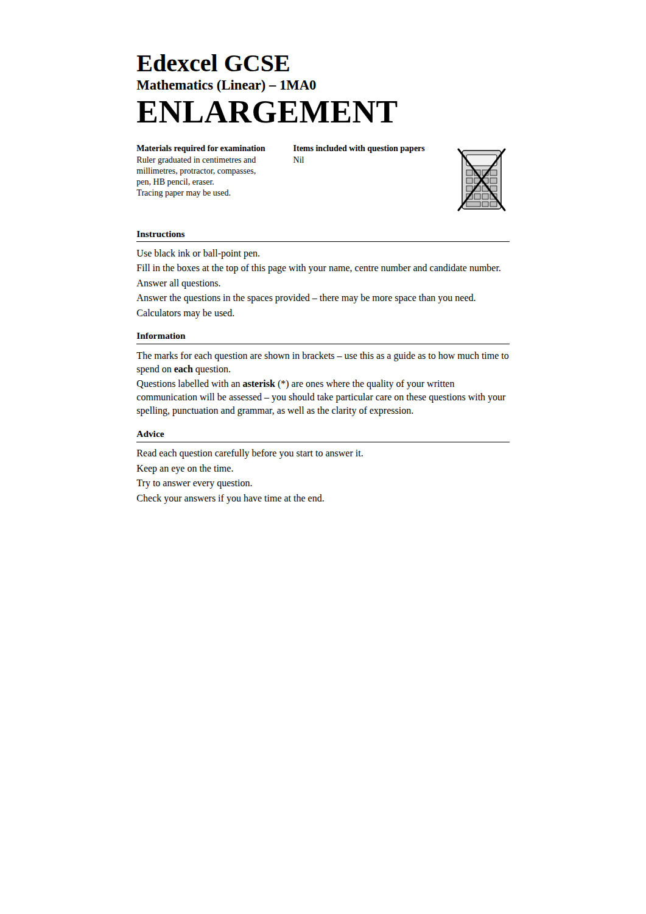Edexcel GCSE
Mathematics (Linear) – 1MA0
ENLARGEMENT
| Materials required for examination Ruler graduated in centimetres and millimetres, protractor, compasses, pen, HB pencil, eraser. Tracing paper may be used. | Items included with question papers Nil | |
Instructions
Use black ink or ball-point pen.
Fill in the boxes at the top of this page with your name, centre number and candidate number.
Answer all questions.
Answer the questions in the spaces provided – there may be more space than you need.
Calculators may be used.
Information
The marks for each question are shown in brackets – use this as a guide as to how much time to spend on each question.
Questions labelled with an asterisk (*) are ones where the quality of your written communication will be assessed – you should take particular care on these questions with your spelling, punctuation and grammar, as well as the clarity of expression.
Advice
Read each question carefully before you start to answer it.
Keep an eye on the time.
Try to answer every question.
Check your answers if you have time at the end.